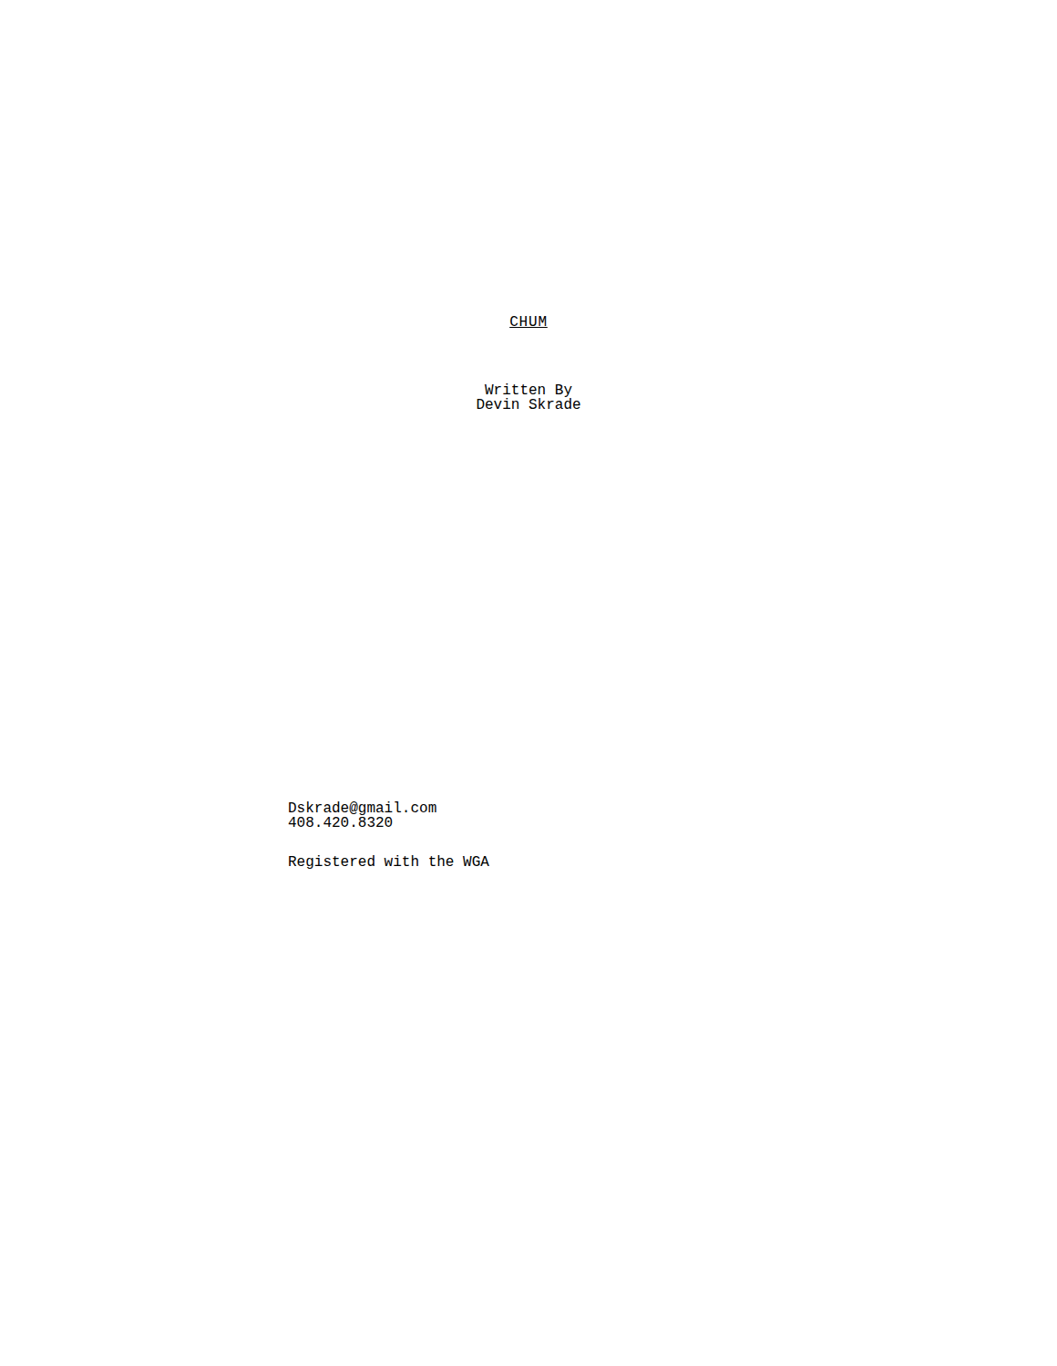CHUM
Written By
Devin Skrade
Dskrade@gmail.com
408.420.8320
Registered with the WGA